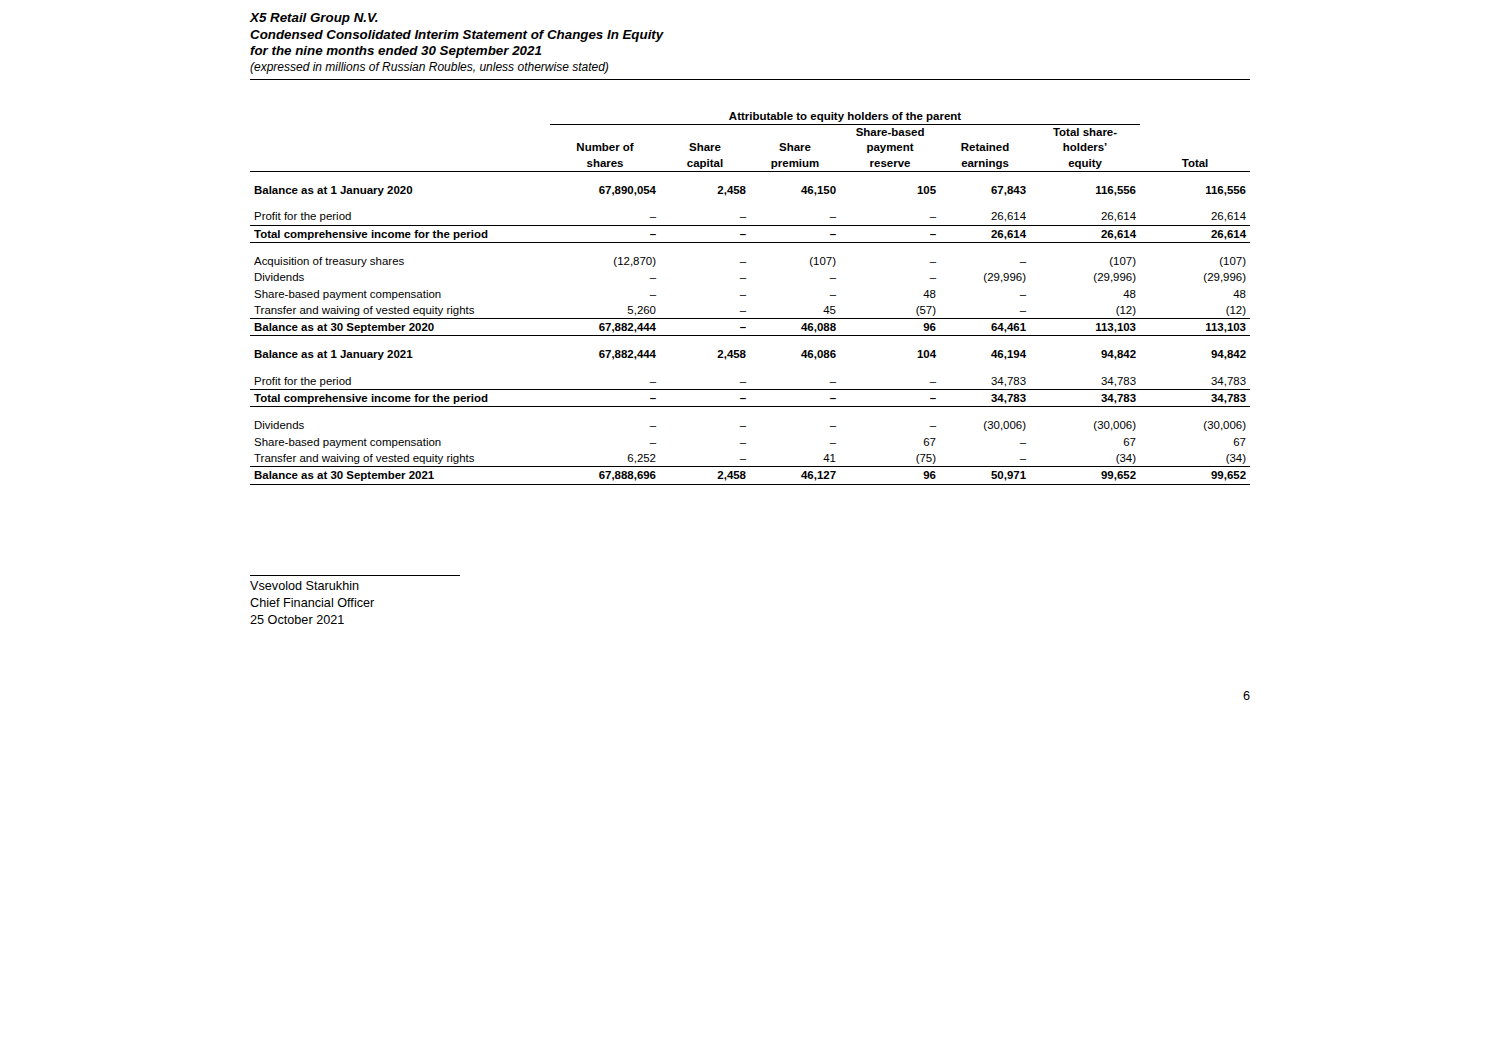X5 Retail Group N.V.
Condensed Consolidated Interim Statement of Changes In Equity
for the nine months ended 30 September 2021
(expressed in millions of Russian Roubles, unless otherwise stated)
| | Attributable to equity holders of the parent | |
| --- | --- | --- |
| | | | | Share-based | | Total share- | |
| | Number of | Share | Share | payment | Retained | holders’ | |
| | shares | capital | premium | reserve | earnings | equity | Total |
| Balance as at 1 January 2020 | 67,890,054 | 2,458 | 46,150 | 105 | 67,843 | 116,556 | 116,556 |
| Profit for the period | – | – | – | – | 26,614 | 26,614 | 26,614 |
| Total comprehensive income for the period | – | – | – | – | 26,614 | 26,614 | 26,614 |
| Acquisition of treasury shares | (12,870) | – | (107) | – | – | (107) | (107) |
| Dividends | – | – | – | – | (29,996) | (29,996) | (29,996) |
| Share-based payment compensation | – | – | – | 48 | – | 48 | 48 |
| Transfer and waiving of vested equity rights | 5,260 | – | 45 | (57) | – | (12) | (12) |
| Balance as at 30 September 2020 | 67,882,444 | – | 46,088 | 96 | 64,461 | 113,103 | 113,103 |
| Balance as at 1 January 2021 | 67,882,444 | 2,458 | 46,086 | 104 | 46,194 | 94,842 | 94,842 |
| Profit for the period | – | – | – | – | 34,783 | 34,783 | 34,783 |
| Total comprehensive income for the period | – | – | – | – | 34,783 | 34,783 | 34,783 |
| Dividends | – | – | – | – | (30,006) | (30,006) | (30,006) |
| Share-based payment compensation | – | – | – | 67 | – | 67 | 67 |
| Transfer and waiving of vested equity rights | 6,252 | – | 41 | (75) | – | (34) | (34) |
| Balance as at 30 September 2021 | 67,888,696 | 2,458 | 46,127 | 96 | 50,971 | 99,652 | 99,652 |
Vsevolod Starukhin
Chief Financial Officer
25 October 2021
6